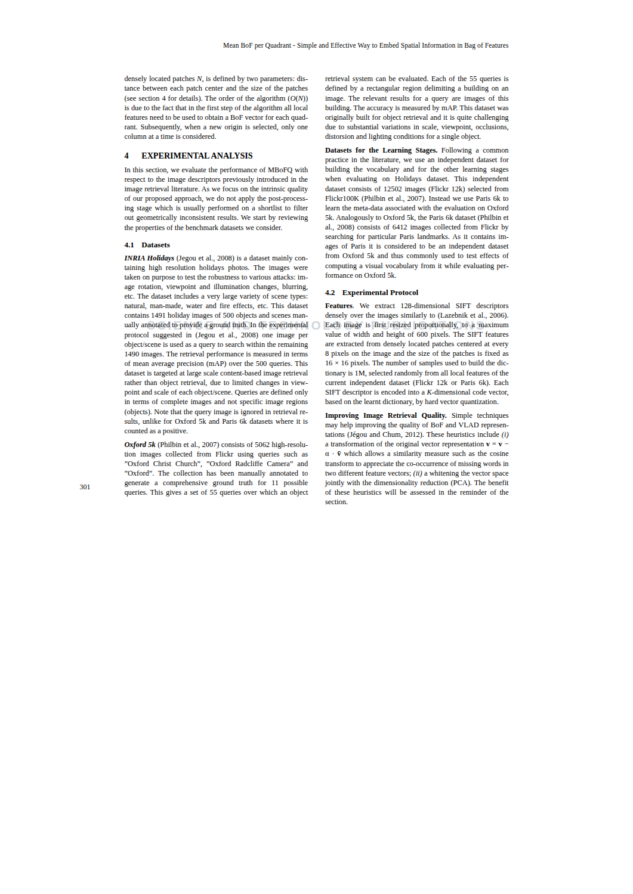Mean BoF per Quadrant - Simple and Effective Way to Embed Spatial Information in Bag of Features
SCIENCE AND TECHNOLOGY PUBLICATIONS
densely located patches N, is defined by two parameters: distance between each patch center and the size of the patches (see section 4 for details). The order of the algorithm (O(N)) is due to the fact that in the first step of the algorithm all local features need to be used to obtain a BoF vector for each quadrant. Subsequently, when a new origin is selected, only one column at a time is considered.
4 EXPERIMENTAL ANALYSIS
In this section, we evaluate the performance of MBoFQ with respect to the image descriptors previously introduced in the image retrieval literature. As we focus on the intrinsic quality of our proposed approach, we do not apply the post-processing stage which is usually performed on a shortlist to filter out geometrically inconsistent results. We start by reviewing the properties of the benchmark datasets we consider.
4.1 Datasets
INRIA Holidays (Jegou et al., 2008) is a dataset mainly containing high resolution holidays photos. The images were taken on purpose to test the robustness to various attacks: image rotation, viewpoint and illumination changes, blurring, etc. The dataset includes a very large variety of scene types: natural, man-made, water and fire effects, etc. This dataset contains 1491 holiday images of 500 objects and scenes manually annotated to provide a ground truth. In the experimental protocol suggested in (Jegou et al., 2008) one image per object/scene is used as a query to search within the remaining 1490 images. The retrieval performance is measured in terms of mean average precision (mAP) over the 500 queries. This dataset is targeted at large scale content-based image retrieval rather than object retrieval, due to limited changes in viewpoint and scale of each object/scene. Queries are defined only in terms of complete images and not specific image regions (objects). Note that the query image is ignored in retrieval results, unlike for Oxford 5k and Paris 6k datasets where it is counted as a positive.
Oxford 5k (Philbin et al., 2007) consists of 5062 high-resolution images collected from Flickr using queries such as ”Oxford Christ Church”, ”Oxford Radcliffe Camera” and ”Oxford”. The collection has been manually annotated to generate a comprehensive ground truth for 11 possible queries. This gives a set of 55 queries over which an object retrieval system can be evaluated. Each of the 55 queries is defined by a rectangular region delimiting a building on an image. The relevant results for a query are images of this building. The accuracy is measured by mAP. This dataset was originally built for object retrieval and it is quite challenging due to substantial variations in scale, viewpoint, occlusions, distorsion and lighting conditions for a single object.
Datasets for the Learning Stages. Following a common practice in the literature, we use an independent dataset for building the vocabulary and for the other learning stages when evaluating on Holidays dataset. This independent dataset consists of 12502 images (Flickr 12k) selected from Flickr100K (Philbin et al., 2007). Instead we use Paris 6k to learn the meta-data associated with the evaluation on Oxford 5k. Analogously to Oxford 5k, the Paris 6k dataset (Philbin et al., 2008) consists of 6412 images collected from Flickr by searching for particular Paris landmarks. As it contains images of Paris it is considered to be an independent dataset from Oxford 5k and thus commonly used to test effects of computing a visual vocabulary from it while evaluating performance on Oxford 5k.
4.2 Experimental Protocol
Features. We extract 128-dimensional SIFT descriptors densely over the images similarly to (Lazebnik et al., 2006). Each image is first resized proportionally, to a maximum value of width and height of 600 pixels. The SIFT features are extracted from densely located patches centered at every 8 pixels on the image and the size of the patches is fixed as 16 × 16 pixels. The number of samples used to build the dictionary is 1M, selected randomly from all local features of the current independent dataset (Flickr 12k or Paris 6k). Each SIFT descriptor is encoded into a K-dimensional code vector, based on the learnt dictionary, by hard vector quantization.
Improving Image Retrieval Quality. Simple techniques may help improving the quality of BoF and VLAD representations (Jégou and Chum, 2012). These heuristics include (i) a transformation of the original vector representation v = v − α · v̄ which allows a similarity measure such as the cosine transform to appreciate the co-occurrence of missing words in two different feature vectors; (ii) a whitening the vector space jointly with the dimensionality reduction (PCA). The benefit of these heuristics will be assessed in the reminder of the section.
301